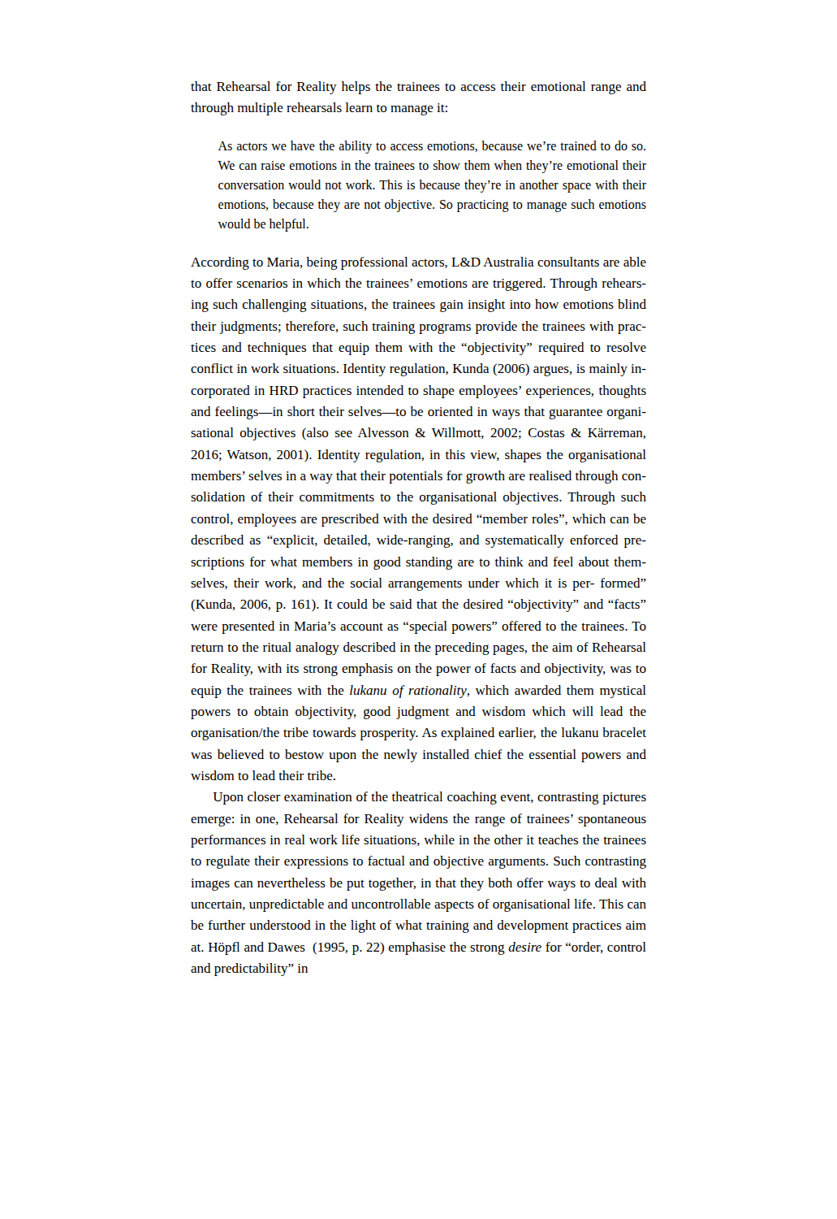that Rehearsal for Reality helps the trainees to access their emotional range and through multiple rehearsals learn to manage it:
As actors we have the ability to access emotions, because we’re trained to do so. We can raise emotions in the trainees to show them when they’re emotional their conversation would not work. This is because they’re in another space with their emotions, because they are not objective. So practicing to manage such emotions would be helpful.
According to Maria, being professional actors, L&D Australia consultants are able to offer scenarios in which the trainees’ emotions are triggered. Through rehearsing such challenging situations, the trainees gain insight into how emotions blind their judgments; therefore, such training programs provide the trainees with practices and techniques that equip them with the “objectivity” required to resolve conflict in work situations. Identity regulation, Kunda (2006) argues, is mainly incorporated in HRD practices intended to shape employees’ experiences, thoughts and feelings—in short their selves—to be oriented in ways that guarantee organisational objectives (also see Alvesson & Willmott, 2002; Costas & Kärreman, 2016; Watson, 2001). Identity regulation, in this view, shapes the organisational members’ selves in a way that their potentials for growth are realised through consolidation of their commitments to the organisational objectives. Through such control, employees are prescribed with the desired “member roles”, which can be described as “explicit, detailed, wide-ranging, and systematically enforced prescriptions for what members in good standing are to think and feel about themselves, their work, and the social arrangements under which it is per- formed” (Kunda, 2006, p. 161). It could be said that the desired “objectivity” and “facts” were presented in Maria’s account as “special powers” offered to the trainees. To return to the ritual analogy described in the preceding pages, the aim of Rehearsal for Reality, with its strong emphasis on the power of facts and objectivity, was to equip the trainees with the lukanu of rationality, which awarded them mystical powers to obtain objectivity, good judgment and wisdom which will lead the organisation/the tribe towards prosperity. As explained earlier, the lukanu bracelet was believed to bestow upon the newly installed chief the essential powers and wisdom to lead their tribe.
Upon closer examination of the theatrical coaching event, contrasting pictures emerge: in one, Rehearsal for Reality widens the range of trainees’ spontaneous performances in real work life situations, while in the other it teaches the trainees to regulate their expressions to factual and objective arguments. Such contrasting images can nevertheless be put together, in that they both offer ways to deal with uncertain, unpredictable and uncontrollable aspects of organisational life. This can be further understood in the light of what training and development practices aim at. Höpfl and Dawes (1995, p. 22) emphasise the strong desire for “order, control and predictability” in